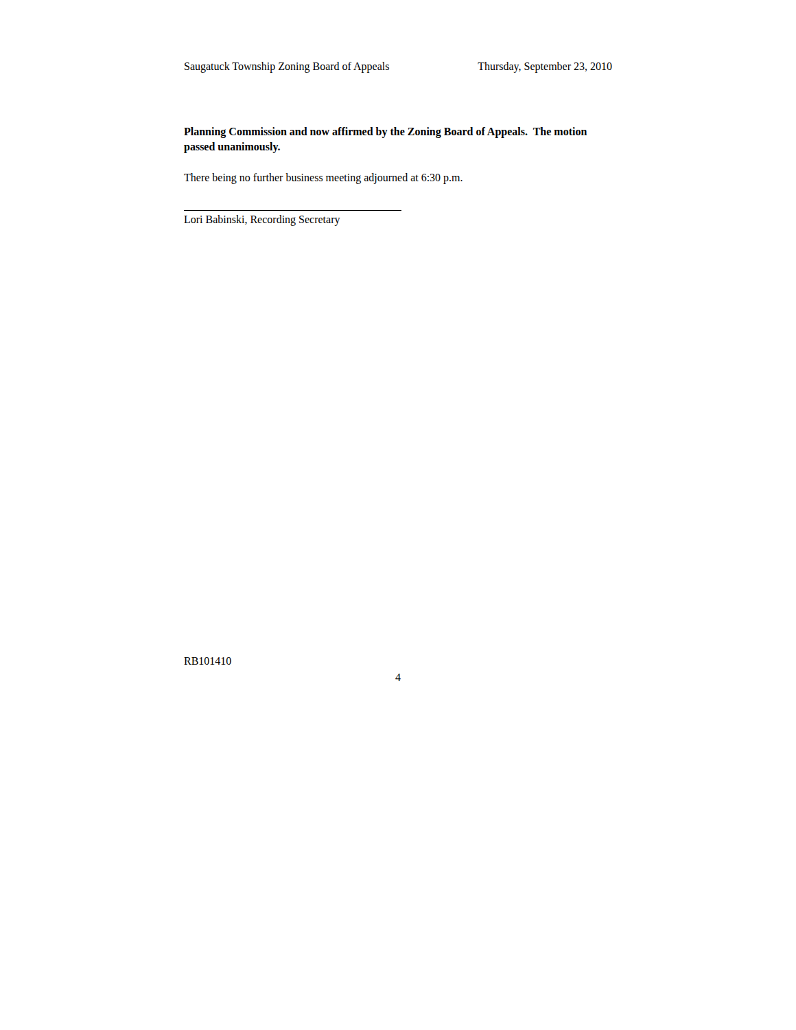Saugatuck Township Zoning Board of Appeals
Thursday, September 23, 2010
Planning Commission and now affirmed by the Zoning Board of Appeals. The motion passed unanimously.
There being no further business meeting adjourned at 6:30 p.m.
Lori Babinski, Recording Secretary
RB101410
4